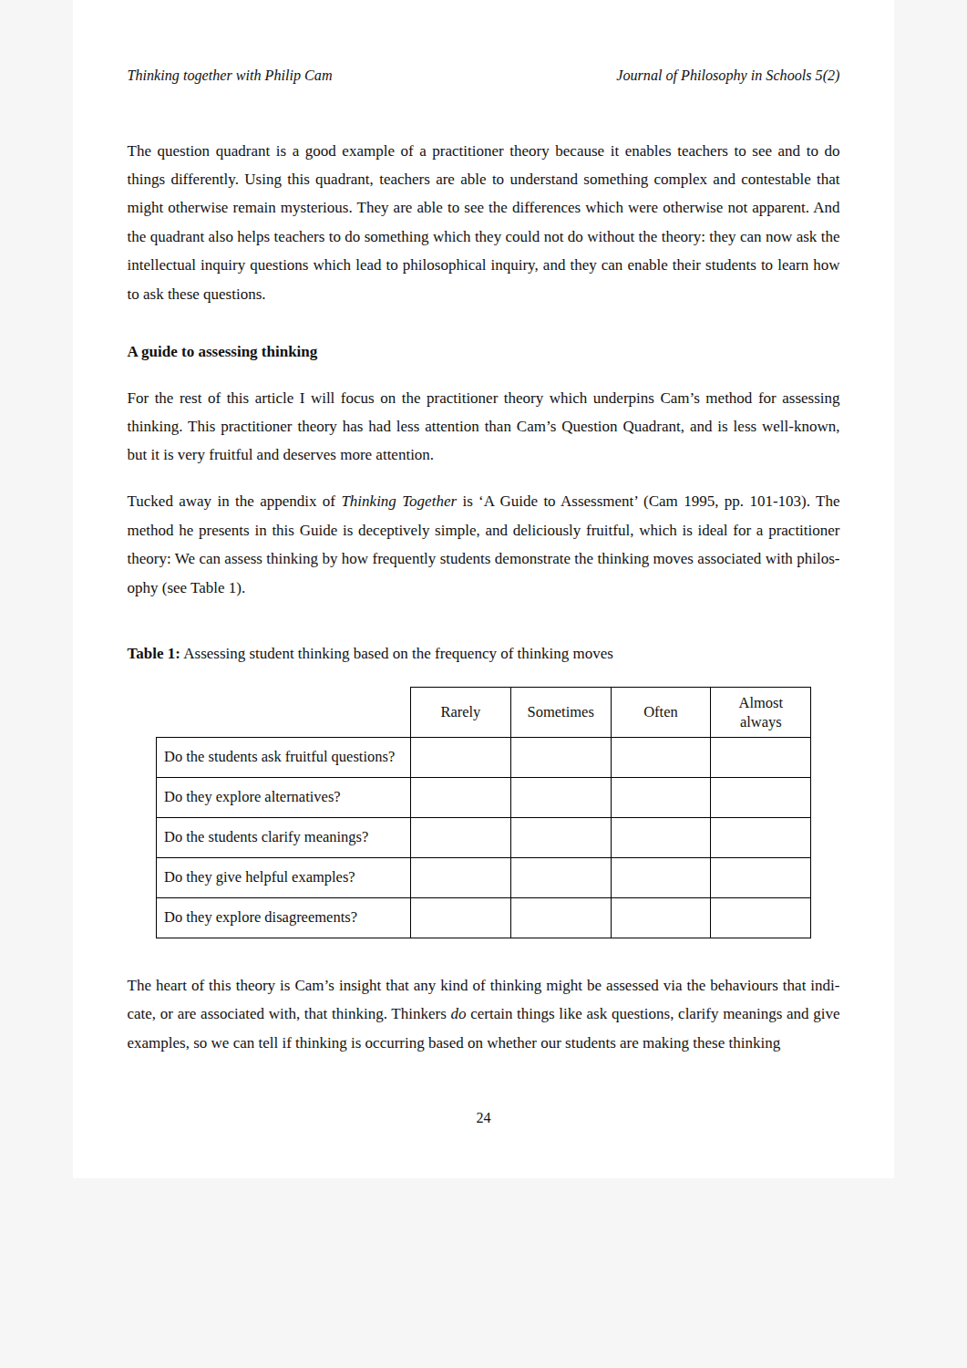Thinking together with Philip Cam Journal of Philosophy in Schools 5(2)
The question quadrant is a good example of a practitioner theory because it enables teachers to see and to do things differently. Using this quadrant, teachers are able to understand something complex and contestable that might otherwise remain mysterious. They are able to see the differences which were otherwise not apparent. And the quadrant also helps teachers to do something which they could not do without the theory: they can now ask the intellectual inquiry questions which lead to philosophical inquiry, and they can enable their students to learn how to ask these questions.
A guide to assessing thinking
For the rest of this article I will focus on the practitioner theory which underpins Cam’s method for assessing thinking. This practitioner theory has had less attention than Cam’s Question Quadrant, and is less well-known, but it is very fruitful and deserves more attention.
Tucked away in the appendix of Thinking Together is ‘A Guide to Assessment’ (Cam 1995, pp. 101-103). The method he presents in this Guide is deceptively simple, and deliciously fruitful, which is ideal for a practitioner theory: We can assess thinking by how frequently students demonstrate the thinking moves associated with philosophy (see Table 1).
Table 1: Assessing student thinking based on the frequency of thinking moves
| | Rarely | Sometimes | Often | Almost always |
| --- | --- | --- | --- | --- |
| Do the students ask fruitful questions? | | | | |
| Do they explore alternatives? | | | | |
| Do the students clarify meanings? | | | | |
| Do they give helpful examples? | | | | |
| Do they explore disagreements? | | | | |
The heart of this theory is Cam’s insight that any kind of thinking might be assessed via the behaviours that indicate, or are associated with, that thinking. Thinkers do certain things like ask questions, clarify meanings and give examples, so we can tell if thinking is occurring based on whether our students are making these thinking
24